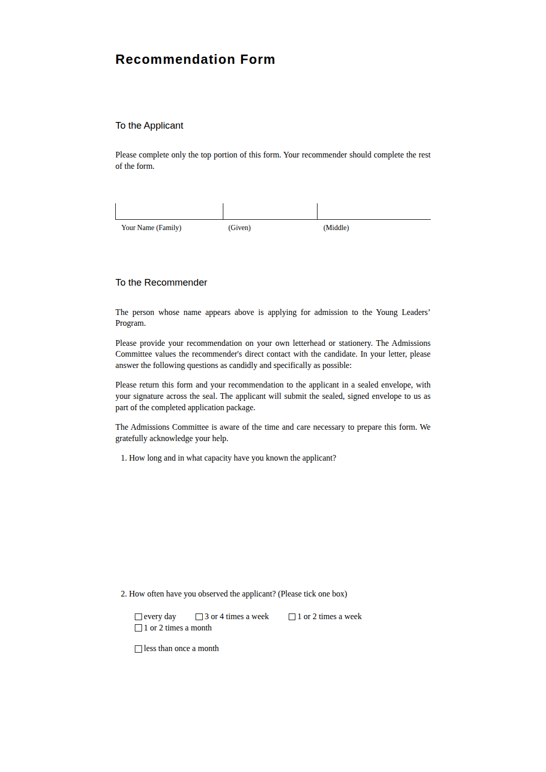Recommendation Form
To the Applicant
Please complete only the top portion of this form. Your recommender should complete the rest of the form.
| Your Name (Family) | (Given) | (Middle) |
To the Recommender
The person whose name appears above is applying for admission to the Young Leaders’ Program.
Please provide your recommendation on your own letterhead or stationery. The Admissions Committee values the recommender's direct contact with the candidate. In your letter, please answer the following questions as candidly and specifically as possible:
Please return this form and your recommendation to the applicant in a sealed envelope, with your signature across the seal. The applicant will submit the sealed, signed envelope to us as part of the completed application package.
The Admissions Committee is aware of the time and care necessary to prepare this form. We gratefully acknowledge your help.
How long and in what capacity have you known the applicant?
How often have you observed the applicant? (Please tick one box)
every day 3 or 4 times a week 1 or 2 times a week 1 or 2 times a month
less than once a month